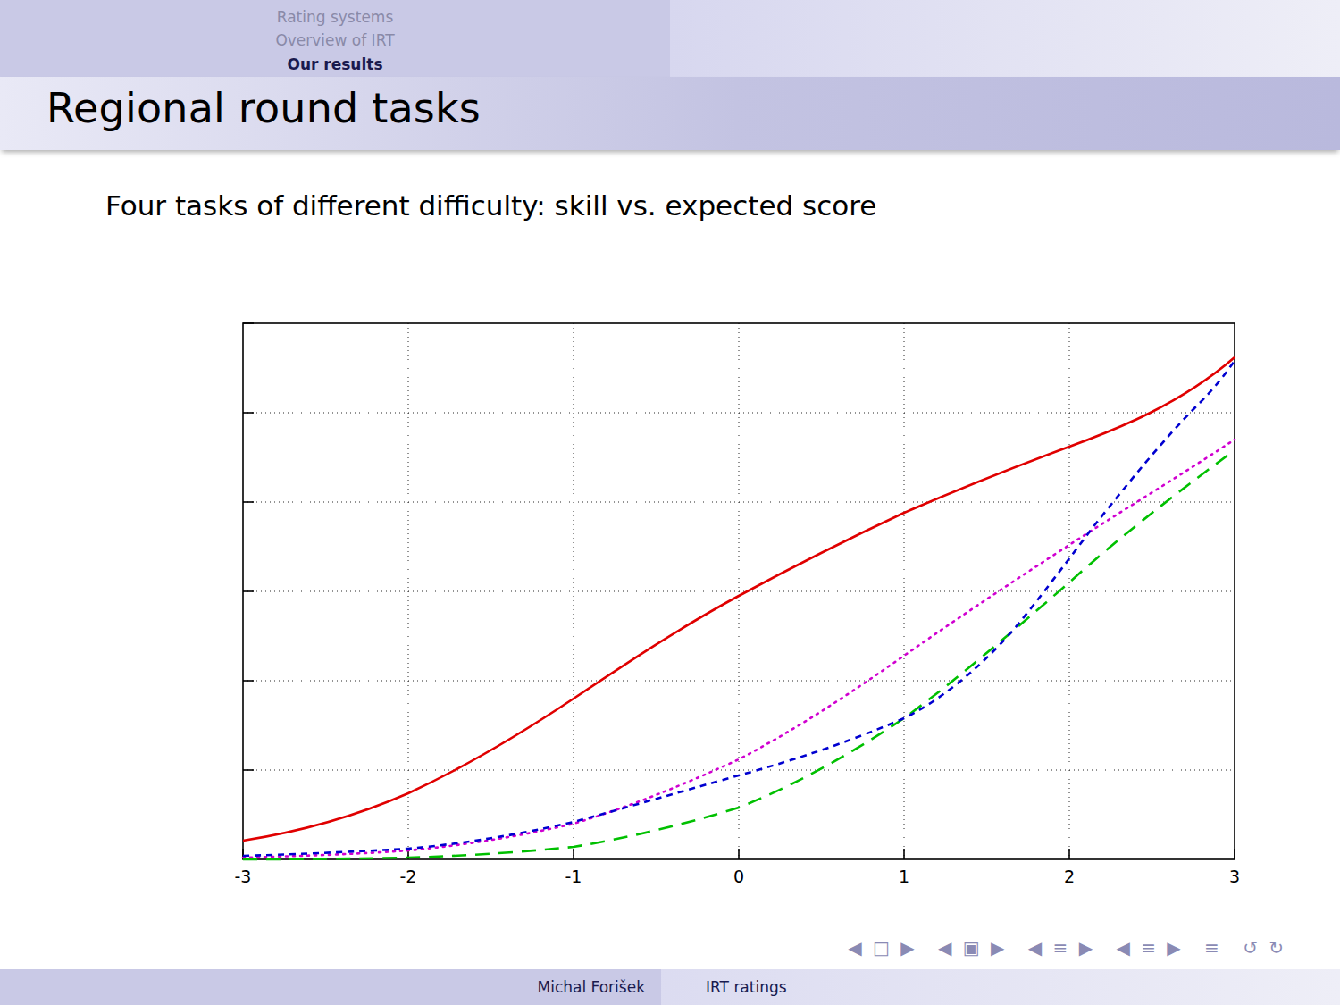Rating systems
Overview of IRT
Our results
Regional round tasks
Four tasks of different difficulty: skill vs. expected score
-3 -2 -1 0 1 2 3 0 0.5 1 1.5 2 2.5 3
◀ □ ▶ ◀ ▣ ▶ ◀ ≡ ▶ ◀ ≡ ▶ ≡ ↺ ↻
Michal Forišek
IRT ratings